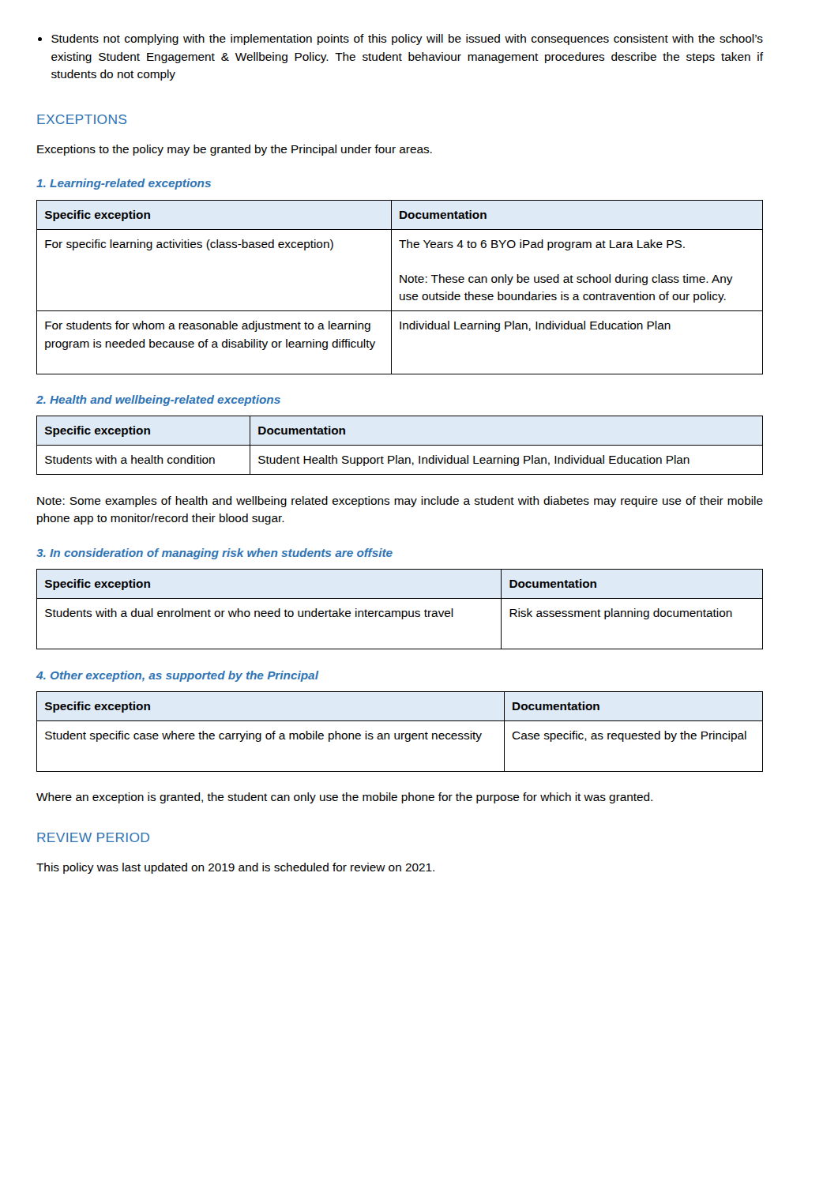Students not complying with the implementation points of this policy will be issued with consequences consistent with the school’s existing Student Engagement & Wellbeing Policy. The student behaviour management procedures describe the steps taken if students do not comply
Exceptions
Exceptions to the policy may be granted by the Principal under four areas.
1. Learning-related exceptions
| Specific exception | Documentation |
| --- | --- |
| For specific learning activities (class-based exception) | The Years 4 to 6 BYO iPad program at Lara Lake PS. Note: These can only be used at school during class time. Any use outside these boundaries is a contravention of our policy. |
| For students for whom a reasonable adjustment to a learning program is needed because of a disability or learning difficulty | Individual Learning Plan, Individual Education Plan |
2. Health and wellbeing-related exceptions
| Specific exception | Documentation |
| --- | --- |
| Students with a health condition | Student Health Support Plan, Individual Learning Plan, Individual Education Plan |
Note: Some examples of health and wellbeing related exceptions may include a student with diabetes may require use of their mobile phone app to monitor/record their blood sugar.
3. In consideration of managing risk when students are offsite
| Specific exception | Documentation |
| --- | --- |
| Students with a dual enrolment or who need to undertake intercampus travel | Risk assessment planning documentation |
4. Other exception, as supported by the Principal
| Specific exception | Documentation |
| --- | --- |
| Student specific case where the carrying of a mobile phone is an urgent necessity | Case specific, as requested by the Principal |
Where an exception is granted, the student can only use the mobile phone for the purpose for which it was granted.
Review Period
This policy was last updated on 2019 and is scheduled for review on 2021.